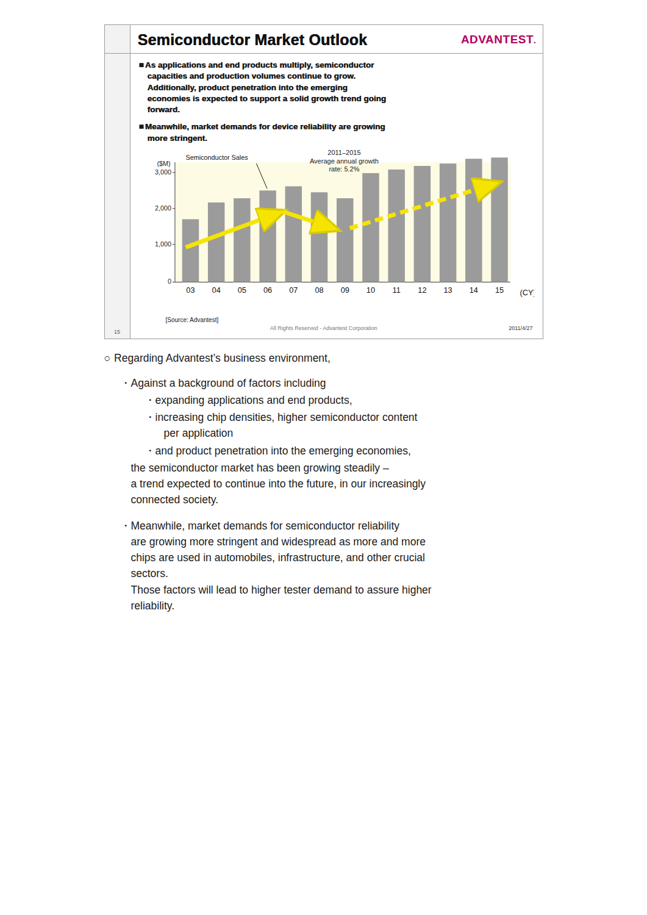Semiconductor Market Outlook
ADVANTEST.
15
■As applications and end products multiply, semiconductor capacities and production volumes continue to grow. Additionally, product penetration into the emerging economies is expected to support a solid growth trend going forward.
■Meanwhile, market demands for device reliability are growing more stringent.
0 1,000 2,000 3,000 ($M) 03 04 05 06 07 08 09 10 11 12 13 14 15 (CY) Semiconductor Sales
2011–2015
Average annual growth
rate: 5.2%
[Source: Advantest]
All Rights Reserved - Advantest Corporation 2011/4/27
○Regarding Advantest’s business environment,
Against a background of factors including
expanding applications and end products,
increasing chip densities, higher semiconductor content
per application
and product penetration into the emerging economies,
the semiconductor market has been growing steadily – a trend expected to continue into the future, in our increasingly connected society.
Meanwhile, market demands for semiconductor reliability are growing more stringent and widespread as more and more chips are used in automobiles, infrastructure, and other crucial sectors. Those factors will lead to higher tester demand to assure higher reliability.